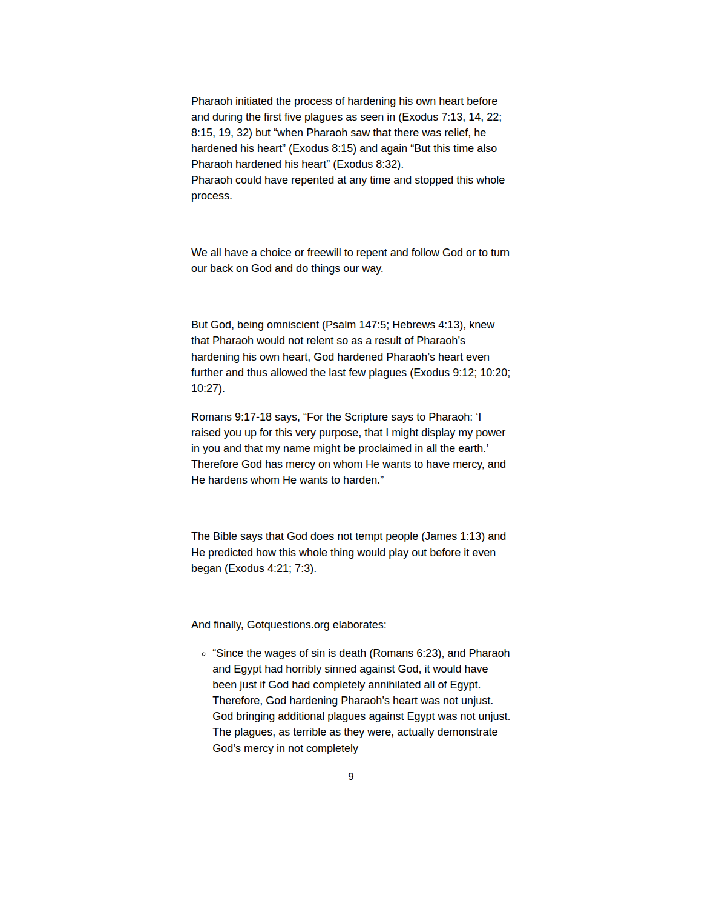Pharaoh initiated the process of hardening his own heart before and during the first five plagues as seen in (Exodus 7:13, 14, 22; 8:15, 19, 32) but “when Pharaoh saw that there was relief, he hardened his heart” (Exodus 8:15) and again “But this time also Pharaoh hardened his heart” (Exodus 8:32).
Pharaoh could have repented at any time and stopped this whole process.
We all have a choice or freewill to repent and follow God or to turn our back on God and do things our way.
But God, being omniscient (Psalm 147:5; Hebrews 4:13), knew that Pharaoh would not relent so as a result of Pharaoh’s hardening his own heart, God hardened Pharaoh’s heart even further and thus allowed the last few plagues (Exodus 9:12; 10:20; 10:27).
Romans 9:17-18 says, “For the Scripture says to Pharaoh: ‘I raised you up for this very purpose, that I might display my power in you and that my name might be proclaimed in all the earth.’ Therefore God has mercy on whom He wants to have mercy, and He hardens whom He wants to harden.”
The Bible says that God does not tempt people (James 1:13) and He predicted how this whole thing would play out before it even began (Exodus 4:21; 7:3).
And finally, Gotquestions.org elaborates:
“Since the wages of sin is death (Romans 6:23), and Pharaoh and Egypt had horribly sinned against God, it would have been just if God had completely annihilated all of Egypt. Therefore, God hardening Pharaoh’s heart was not unjust. God bringing additional plagues against Egypt was not unjust. The plagues, as terrible as they were, actually demonstrate God’s mercy in not completely
9